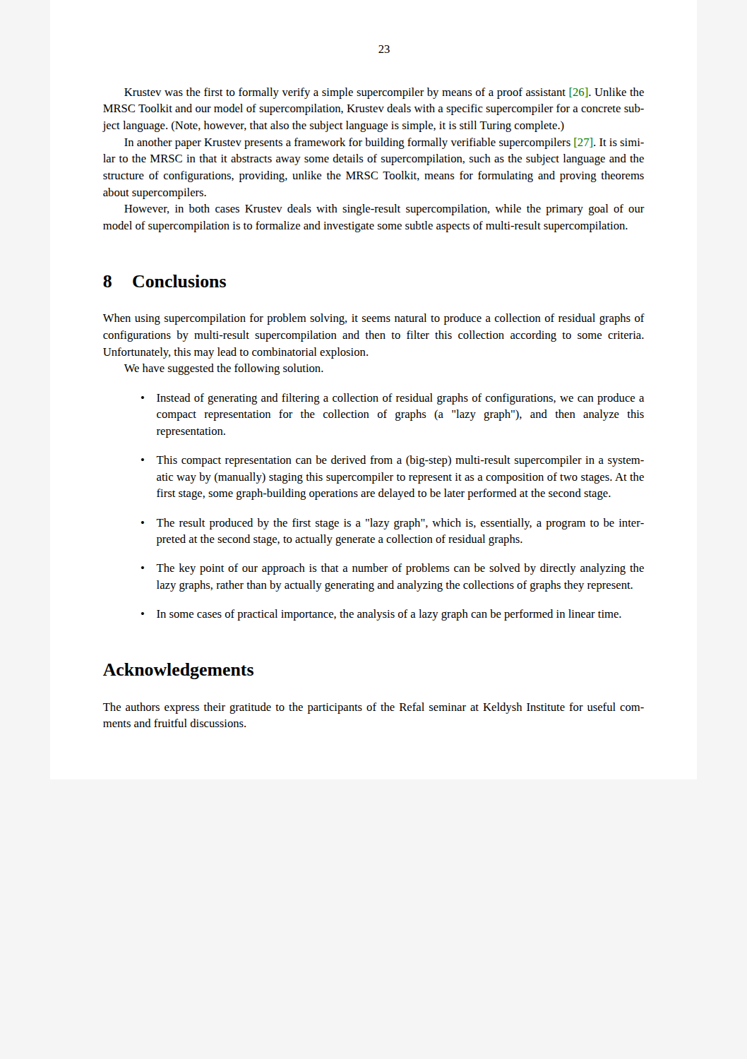23
Krustev was the first to formally verify a simple supercompiler by means of a proof assistant [26]. Unlike the MRSC Toolkit and our model of supercompilation, Krustev deals with a specific supercompiler for a concrete subject language. (Note, however, that also the subject language is simple, it is still Turing complete.)
In another paper Krustev presents a framework for building formally verifiable supercompilers [27]. It is similar to the MRSC in that it abstracts away some details of supercompilation, such as the subject language and the structure of configurations, providing, unlike the MRSC Toolkit, means for formulating and proving theorems about supercompilers.
However, in both cases Krustev deals with single-result supercompilation, while the primary goal of our model of supercompilation is to formalize and investigate some subtle aspects of multi-result supercompilation.
8 Conclusions
When using supercompilation for problem solving, it seems natural to produce a collection of residual graphs of configurations by multi-result supercompilation and then to filter this collection according to some criteria. Unfortunately, this may lead to combinatorial explosion.
We have suggested the following solution.
Instead of generating and filtering a collection of residual graphs of configurations, we can produce a compact representation for the collection of graphs (a "lazy graph"), and then analyze this representation.
This compact representation can be derived from a (big-step) multi-result supercompiler in a systematic way by (manually) staging this supercompiler to represent it as a composition of two stages. At the first stage, some graph-building operations are delayed to be later performed at the second stage.
The result produced by the first stage is a "lazy graph", which is, essentially, a program to be interpreted at the second stage, to actually generate a collection of residual graphs.
The key point of our approach is that a number of problems can be solved by directly analyzing the lazy graphs, rather than by actually generating and analyzing the collections of graphs they represent.
In some cases of practical importance, the analysis of a lazy graph can be performed in linear time.
Acknowledgements
The authors express their gratitude to the participants of the Refal seminar at Keldysh Institute for useful comments and fruitful discussions.